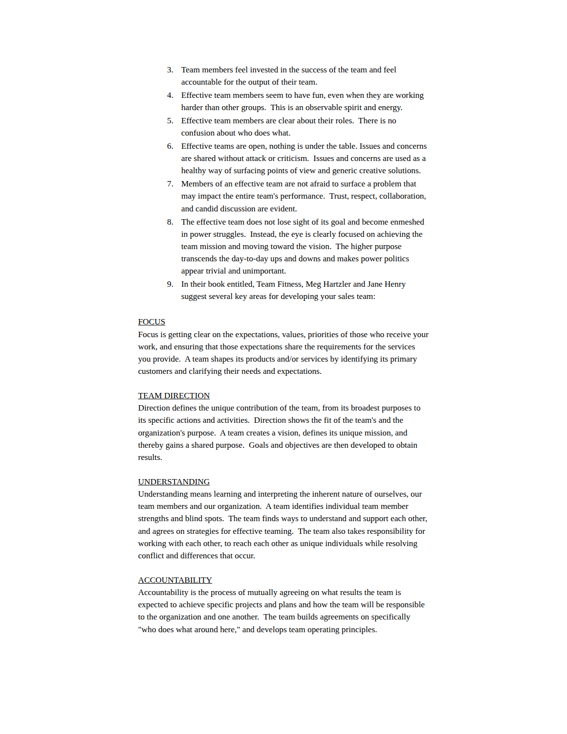Team members feel invested in the success of the team and feel accountable for the output of their team.
Effective team members seem to have fun, even when they are working harder than other groups. This is an observable spirit and energy.
Effective team members are clear about their roles. There is no confusion about who does what.
Effective teams are open, nothing is under the table. Issues and concerns are shared without attack or criticism. Issues and concerns are used as a healthy way of surfacing points of view and generic creative solutions.
Members of an effective team are not afraid to surface a problem that may impact the entire team's performance. Trust, respect, collaboration, and candid discussion are evident.
The effective team does not lose sight of its goal and become enmeshed in power struggles. Instead, the eye is clearly focused on achieving the team mission and moving toward the vision. The higher purpose transcends the day-to-day ups and downs and makes power politics appear trivial and unimportant.
In their book entitled, Team Fitness, Meg Hartzler and Jane Henry suggest several key areas for developing your sales team:
FOCUS
Focus is getting clear on the expectations, values, priorities of those who receive your work, and ensuring that those expectations share the requirements for the services you provide. A team shapes its products and/or services by identifying its primary customers and clarifying their needs and expectations.
TEAM DIRECTION
Direction defines the unique contribution of the team, from its broadest purposes to its specific actions and activities. Direction shows the fit of the team's and the organization's purpose. A team creates a vision, defines its unique mission, and thereby gains a shared purpose. Goals and objectives are then developed to obtain results.
UNDERSTANDING
Understanding means learning and interpreting the inherent nature of ourselves, our team members and our organization. A team identifies individual team member strengths and blind spots. The team finds ways to understand and support each other, and agrees on strategies for effective teaming. The team also takes responsibility for working with each other, to reach each other as unique individuals while resolving conflict and differences that occur.
ACCOUNTABILITY
Accountability is the process of mutually agreeing on what results the team is expected to achieve specific projects and plans and how the team will be responsible to the organization and one another. The team builds agreements on specifically "who does what around here," and develops team operating principles.